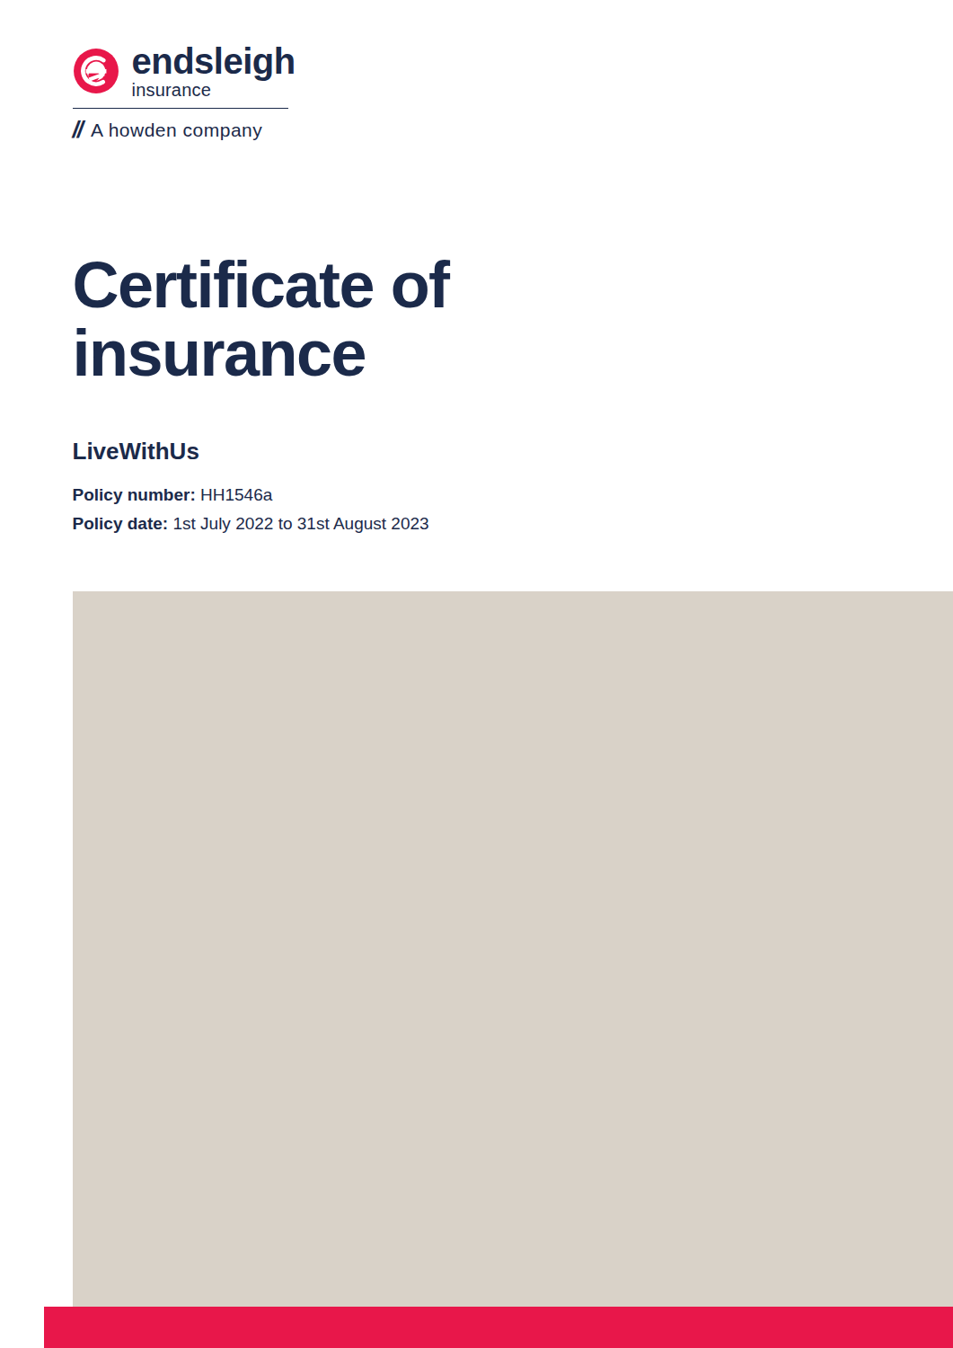endsleigh insurance
// A howden company
Certificate of
insurance
LiveWithUs
Policy number: HH1546a
Policy date: 1st July 2022 to 31st August 2023